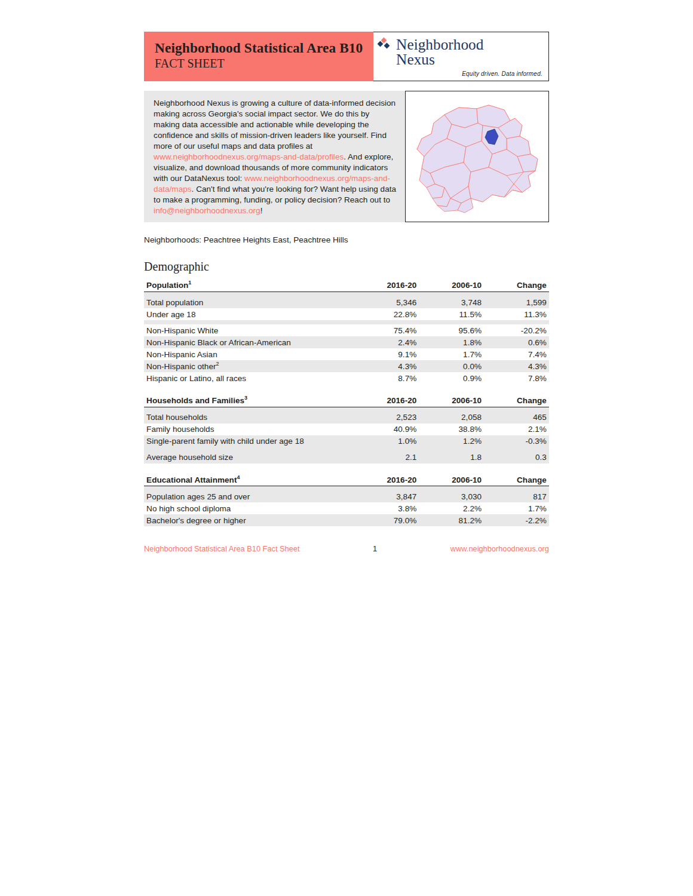Neighborhood Statistical Area B10
FACT SHEET
NeighborhoodNexus
Equity driven. Data informed.
Neighborhood Nexus is growing a culture of data-informed decision making across Georgia's social impact sector. We do this by making data accessible and actionable while developing the confidence and skills of mission-driven leaders like yourself. Find more of our useful maps and data profiles at www.neighborhoodnexus.org/maps-and-data/profiles. And explore, visualize, and download thousands of more community indicators with our DataNexus tool: www.neighborhoodnexus.org/maps-and-data/maps. Can't find what you're looking for? Want help using data to make a programming, funding, or policy decision? Reach out to info@neighborhoodnexus.org!
Neighborhoods: Peachtree Heights East, Peachtree Hills
Demographic
| Population 1 | 2016-20 | 2006-10 | Change |
| --- | --- | --- | --- |
| Total population | 5,346 | 3,748 | 1,599 |
| Under age 18 | 22.8% | 11.5% | 11.3% |
| Non-Hispanic White | 75.4% | 95.6% | -20.2% |
| Non-Hispanic Black or African-American | 2.4% | 1.8% | 0.6% |
| Non-Hispanic Asian | 9.1% | 1.7% | 7.4% |
| Non-Hispanic other 2 | 4.3% | 0.0% | 4.3% |
| Hispanic or Latino, all races | 8.7% | 0.9% | 7.8% |
| Households and Families 3 | 2016-20 | 2006-10 | Change |
| Total households | 2,523 | 2,058 | 465 |
| Family households | 40.9% | 38.8% | 2.1% |
| Single-parent family with child under age 18 | 1.0% | 1.2% | -0.3% |
| Average household size | 2.1 | 1.8 | 0.3 |
| Educational Attainment 4 | 2016-20 | 2006-10 | Change |
| Population ages 25 and over | 3,847 | 3,030 | 817 |
| No high school diploma | 3.8% | 2.2% | 1.7% |
| Bachelor's degree or higher | 79.0% | 81.2% | -2.2% |
Neighborhood Statistical Area B10 Fact Sheet
1
www.neighborhoodnexus.org